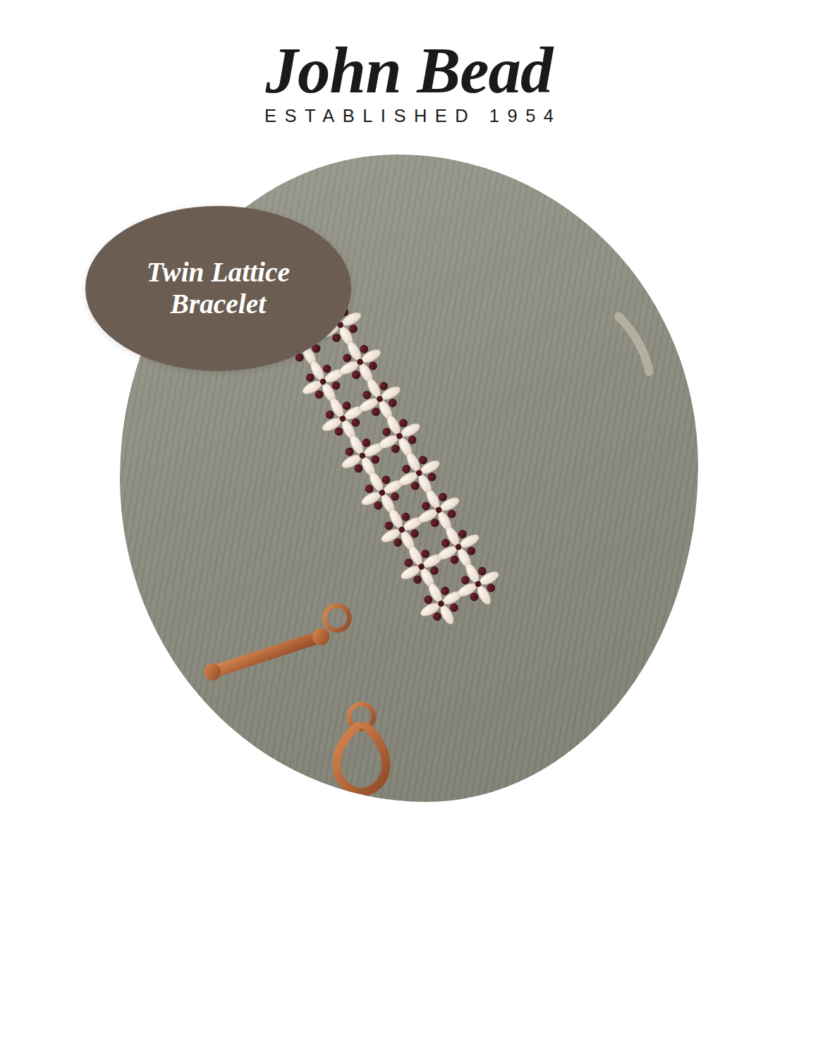John Bead
Established 1954
Twin Lattice
Bracelet
Twin Lattice Bracelet